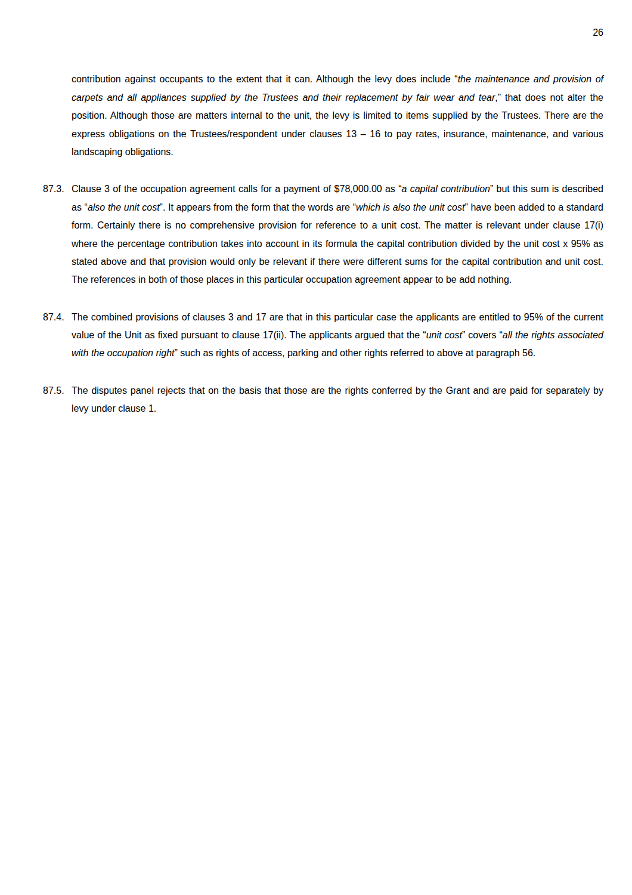26
contribution against occupants to the extent that it can. Although the levy does include “the maintenance and provision of carpets and all appliances supplied by the Trustees and their replacement by fair wear and tear,” that does not alter the position. Although those are matters internal to the unit, the levy is limited to items supplied by the Trustees. There are the express obligations on the Trustees/respondent under clauses 13 – 16 to pay rates, insurance, maintenance, and various landscaping obligations.
87.3.
Clause 3 of the occupation agreement calls for a payment of $78,000.00 as “a capital contribution” but this sum is described as “also the unit cost”. It appears from the form that the words are “which is also the unit cost” have been added to a standard form. Certainly there is no comprehensive provision for reference to a unit cost. The matter is relevant under clause 17(i) where the percentage contribution takes into account in its formula the capital contribution divided by the unit cost x 95% as stated above and that provision would only be relevant if there were different sums for the capital contribution and unit cost. The references in both of those places in this particular occupation agreement appear to be add nothing.
87.4.
The combined provisions of clauses 3 and 17 are that in this particular case the applicants are entitled to 95% of the current value of the Unit as fixed pursuant to clause 17(ii). The applicants argued that the “unit cost” covers “all the rights associated with the occupation right” such as rights of access, parking and other rights referred to above at paragraph 56.
87.5.
The disputes panel rejects that on the basis that those are the rights conferred by the Grant and are paid for separately by levy under clause 1.